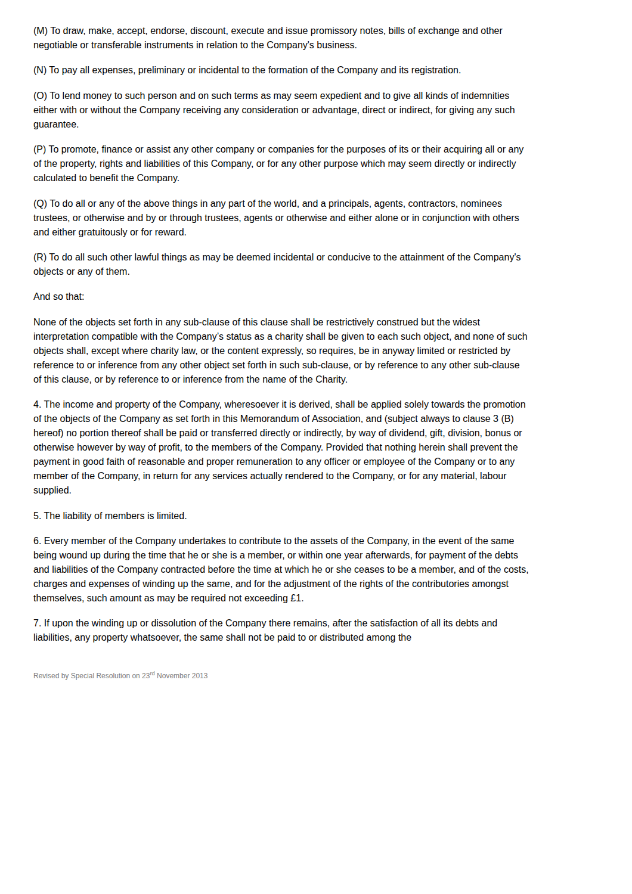(M) To draw, make, accept, endorse, discount, execute and issue promissory notes, bills of exchange and other negotiable or transferable instruments in relation to the Company's business.
(N) To pay all expenses, preliminary or incidental to the formation of the Company and its registration.
(O) To lend money to such person and on such terms as may seem expedient and to give all kinds of indemnities either with or without the Company receiving any consideration or advantage, direct or indirect, for giving any such guarantee.
(P) To promote, finance or assist any other company or companies for the purposes of its or their acquiring all or any of the property, rights and liabilities of this Company, or for any other purpose which may seem directly or indirectly calculated to benefit the Company.
(Q) To do all or any of the above things in any part of the world, and a principals, agents, contractors, nominees trustees, or otherwise and by or through trustees, agents or otherwise and either alone or in conjunction with others and either gratuitously or for reward.
(R) To do all such other lawful things as may be deemed incidental or conducive to the attainment of the Company's objects or any of them.
And so that:
None of the objects set forth in any sub-clause of this clause shall be restrictively construed but the widest interpretation compatible with the Company’s status as a charity shall be given to each such object, and none of such objects shall, except where charity law, or the content expressly, so requires, be in anyway limited or restricted by reference to or inference from any other object set forth in such sub-clause, or by reference to any other sub-clause of this clause, or by reference to or inference from the name of the Charity.
4. The income and property of the Company, wheresoever it is derived, shall be applied solely towards the promotion of the objects of the Company as set forth in this Memorandum of Association, and (subject always to clause 3 (B) hereof) no portion thereof shall be paid or transferred directly or indirectly, by way of dividend, gift, division, bonus or otherwise however by way of profit, to the members of the Company. Provided that nothing herein shall prevent the payment in good faith of reasonable and proper remuneration to any officer or employee of the Company or to any member of the Company, in return for any services actually rendered to the Company, or for any material, labour supplied.
5. The liability of members is limited.
6. Every member of the Company undertakes to contribute to the assets of the Company, in the event of the same being wound up during the time that he or she is a member, or within one year afterwards, for payment of the debts and liabilities of the Company contracted before the time at which he or she ceases to be a member, and of the costs, charges and expenses of winding up the same, and for the adjustment of the rights of the contributories amongst themselves, such amount as may be required not exceeding £1.
7. If upon the winding up or dissolution of the Company there remains, after the satisfaction of all its debts and liabilities, any property whatsoever, the same shall not be paid to or distributed among the
Revised by Special Resolution on 23rd November 2013